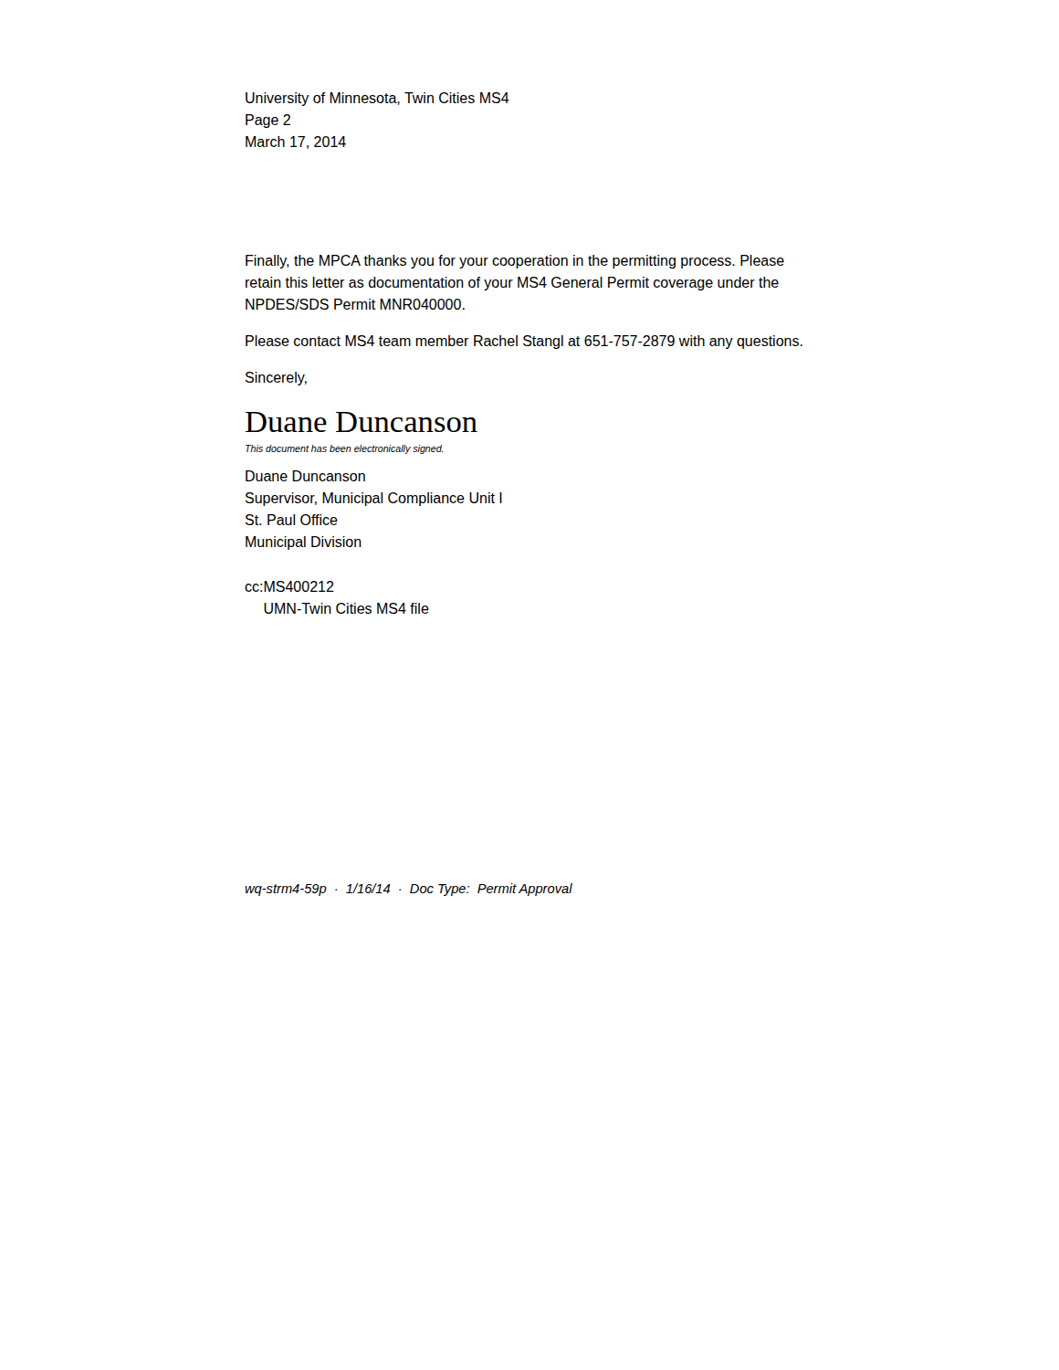University of Minnesota, Twin Cities MS4
Page 2
March 17, 2014
Finally, the MPCA thanks you for your cooperation in the permitting process. Please retain this letter as documentation of your MS4 General Permit coverage under the NPDES/SDS Permit MNR040000.
Please contact MS4 team member Rachel Stangl at 651-757-2879 with any questions.
Sincerely,
Duane Duncanson
This document has been electronically signed.
Duane Duncanson
Supervisor, Municipal Compliance Unit I
St. Paul Office
Municipal Division
| cc: | MS400212 |
| | UMN-Twin Cities MS4 file |
wq-strm4-59p · 1/16/14 · Doc Type: Permit Approval